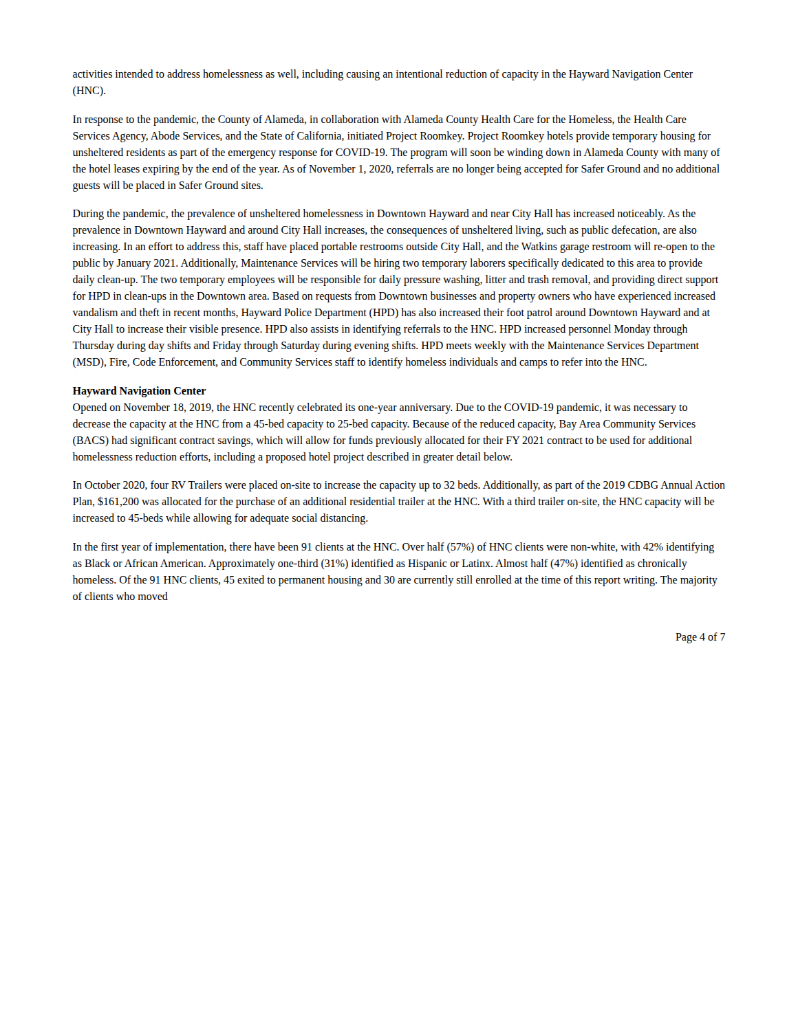activities intended to address homelessness as well, including causing an intentional reduction of capacity in the Hayward Navigation Center (HNC).
In response to the pandemic, the County of Alameda, in collaboration with Alameda County Health Care for the Homeless, the Health Care Services Agency, Abode Services, and the State of California, initiated Project Roomkey. Project Roomkey hotels provide temporary housing for unsheltered residents as part of the emergency response for COVID-19. The program will soon be winding down in Alameda County with many of the hotel leases expiring by the end of the year. As of November 1, 2020, referrals are no longer being accepted for Safer Ground and no additional guests will be placed in Safer Ground sites.
During the pandemic, the prevalence of unsheltered homelessness in Downtown Hayward and near City Hall has increased noticeably. As the prevalence in Downtown Hayward and around City Hall increases, the consequences of unsheltered living, such as public defecation, are also increasing. In an effort to address this, staff have placed portable restrooms outside City Hall, and the Watkins garage restroom will re-open to the public by January 2021. Additionally, Maintenance Services will be hiring two temporary laborers specifically dedicated to this area to provide daily clean-up. The two temporary employees will be responsible for daily pressure washing, litter and trash removal, and providing direct support for HPD in clean-ups in the Downtown area. Based on requests from Downtown businesses and property owners who have experienced increased vandalism and theft in recent months, Hayward Police Department (HPD) has also increased their foot patrol around Downtown Hayward and at City Hall to increase their visible presence. HPD also assists in identifying referrals to the HNC. HPD increased personnel Monday through Thursday during day shifts and Friday through Saturday during evening shifts. HPD meets weekly with the Maintenance Services Department (MSD), Fire, Code Enforcement, and Community Services staff to identify homeless individuals and camps to refer into the HNC.
Hayward Navigation Center
Opened on November 18, 2019, the HNC recently celebrated its one-year anniversary. Due to the COVID-19 pandemic, it was necessary to decrease the capacity at the HNC from a 45-bed capacity to 25-bed capacity. Because of the reduced capacity, Bay Area Community Services (BACS) had significant contract savings, which will allow for funds previously allocated for their FY 2021 contract to be used for additional homelessness reduction efforts, including a proposed hotel project described in greater detail below.
In October 2020, four RV Trailers were placed on-site to increase the capacity up to 32 beds. Additionally, as part of the 2019 CDBG Annual Action Plan, $161,200 was allocated for the purchase of an additional residential trailer at the HNC. With a third trailer on-site, the HNC capacity will be increased to 45-beds while allowing for adequate social distancing.
In the first year of implementation, there have been 91 clients at the HNC. Over half (57%) of HNC clients were non-white, with 42% identifying as Black or African American. Approximately one-third (31%) identified as Hispanic or Latinx. Almost half (47%) identified as chronically homeless. Of the 91 HNC clients, 45 exited to permanent housing and 30 are currently still enrolled at the time of this report writing. The majority of clients who moved
Page 4 of 7